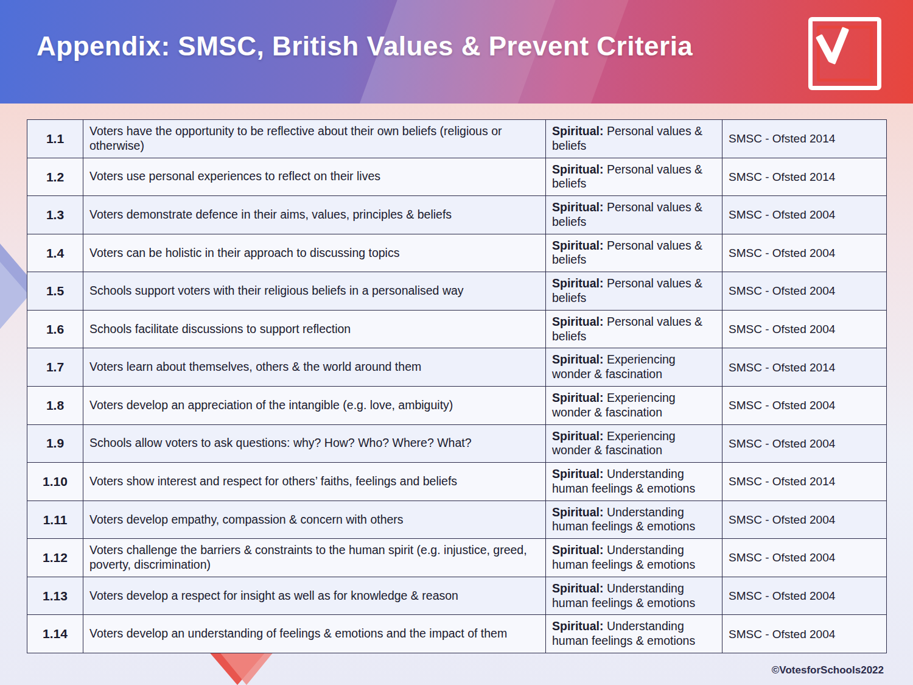Appendix: SMSC, British Values & Prevent Criteria
| 1.1 | Voters have the opportunity to be reflective about their own beliefs (religious or otherwise) | Spiritual: Personal values & beliefs | SMSC - Ofsted 2014 |
| 1.2 | Voters use personal experiences to reflect on their lives | Spiritual: Personal values & beliefs | SMSC - Ofsted 2014 |
| 1.3 | Voters demonstrate defence in their aims, values, principles & beliefs | Spiritual: Personal values & beliefs | SMSC - Ofsted 2004 |
| 1.4 | Voters can be holistic in their approach to discussing topics | Spiritual: Personal values & beliefs | SMSC - Ofsted 2004 |
| 1.5 | Schools support voters with their religious beliefs in a personalised way | Spiritual: Personal values & beliefs | SMSC - Ofsted 2004 |
| 1.6 | Schools facilitate discussions to support reflection | Spiritual: Personal values & beliefs | SMSC - Ofsted 2004 |
| 1.7 | Voters learn about themselves, others & the world around them | Spiritual: Experiencing wonder & fascination | SMSC - Ofsted 2014 |
| 1.8 | Voters develop an appreciation of the intangible (e.g. love, ambiguity) | Spiritual: Experiencing wonder & fascination | SMSC - Ofsted 2004 |
| 1.9 | Schools allow voters to ask questions: why? How? Who? Where? What? | Spiritual: Experiencing wonder & fascination | SMSC - Ofsted 2004 |
| 1.10 | Voters show interest and respect for others’ faiths, feelings and beliefs | Spiritual: Understanding human feelings & emotions | SMSC - Ofsted 2014 |
| 1.11 | Voters develop empathy, compassion & concern with others | Spiritual: Understanding human feelings & emotions | SMSC - Ofsted 2004 |
| 1.12 | Voters challenge the barriers & constraints to the human spirit (e.g. injustice, greed, poverty, discrimination) | Spiritual: Understanding human feelings & emotions | SMSC - Ofsted 2004 |
| 1.13 | Voters develop a respect for insight as well as for knowledge & reason | Spiritual: Understanding human feelings & emotions | SMSC - Ofsted 2004 |
| 1.14 | Voters develop an understanding of feelings & emotions and the impact of them | Spiritual: Understanding human feelings & emotions | SMSC - Ofsted 2004 |
©VotesforSchools2022